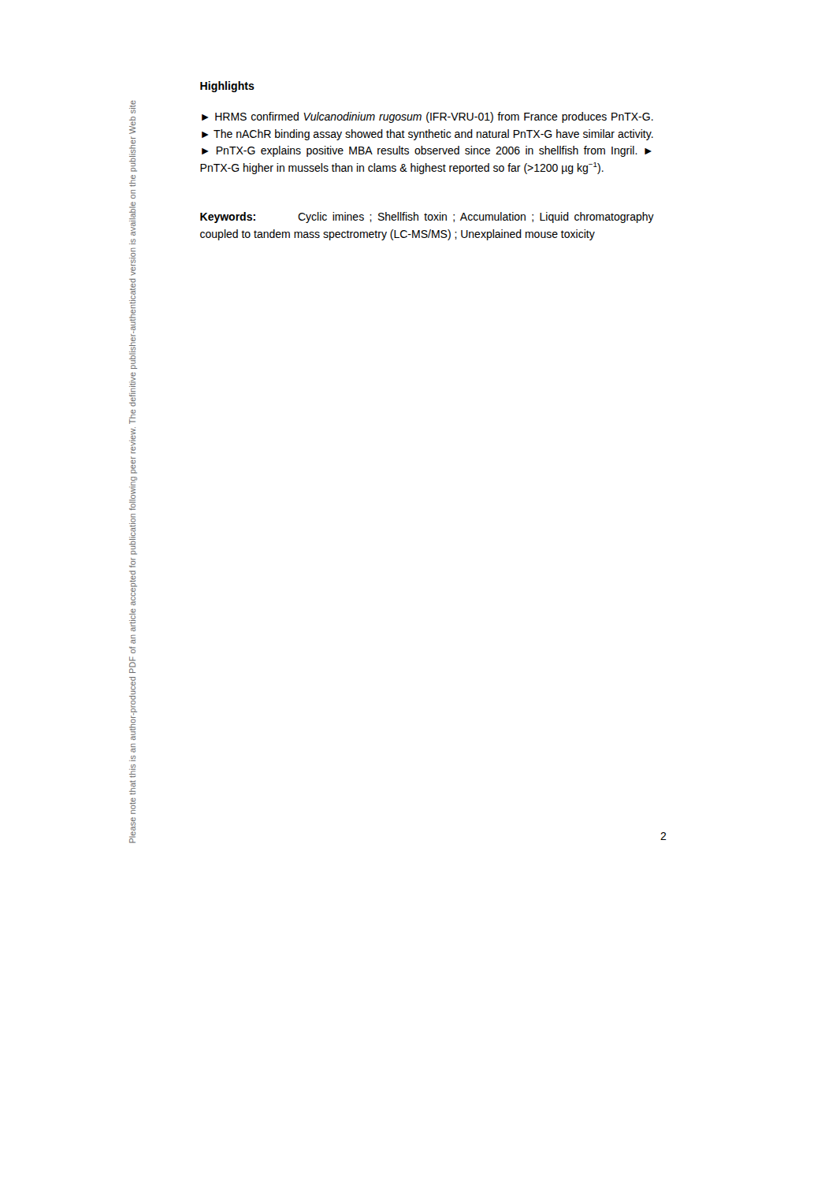Please note that this is an author-produced PDF of an article accepted for publication following peer review. The definitive publisher-authenticated version is available on the publisher Web site
Highlights
► HRMS confirmed Vulcanodinium rugosum (IFR-VRU-01) from France produces PnTX-G. ► The nAChR binding assay showed that synthetic and natural PnTX-G have similar activity. ► PnTX-G explains positive MBA results observed since 2006 in shellfish from Ingril. ► PnTX-G higher in mussels than in clams & highest reported so far (>1200 µg kg−1).
Keywords: Cyclic imines ; Shellfish toxin ; Accumulation ; Liquid chromatography coupled to tandem mass spectrometry (LC-MS/MS) ; Unexplained mouse toxicity
2